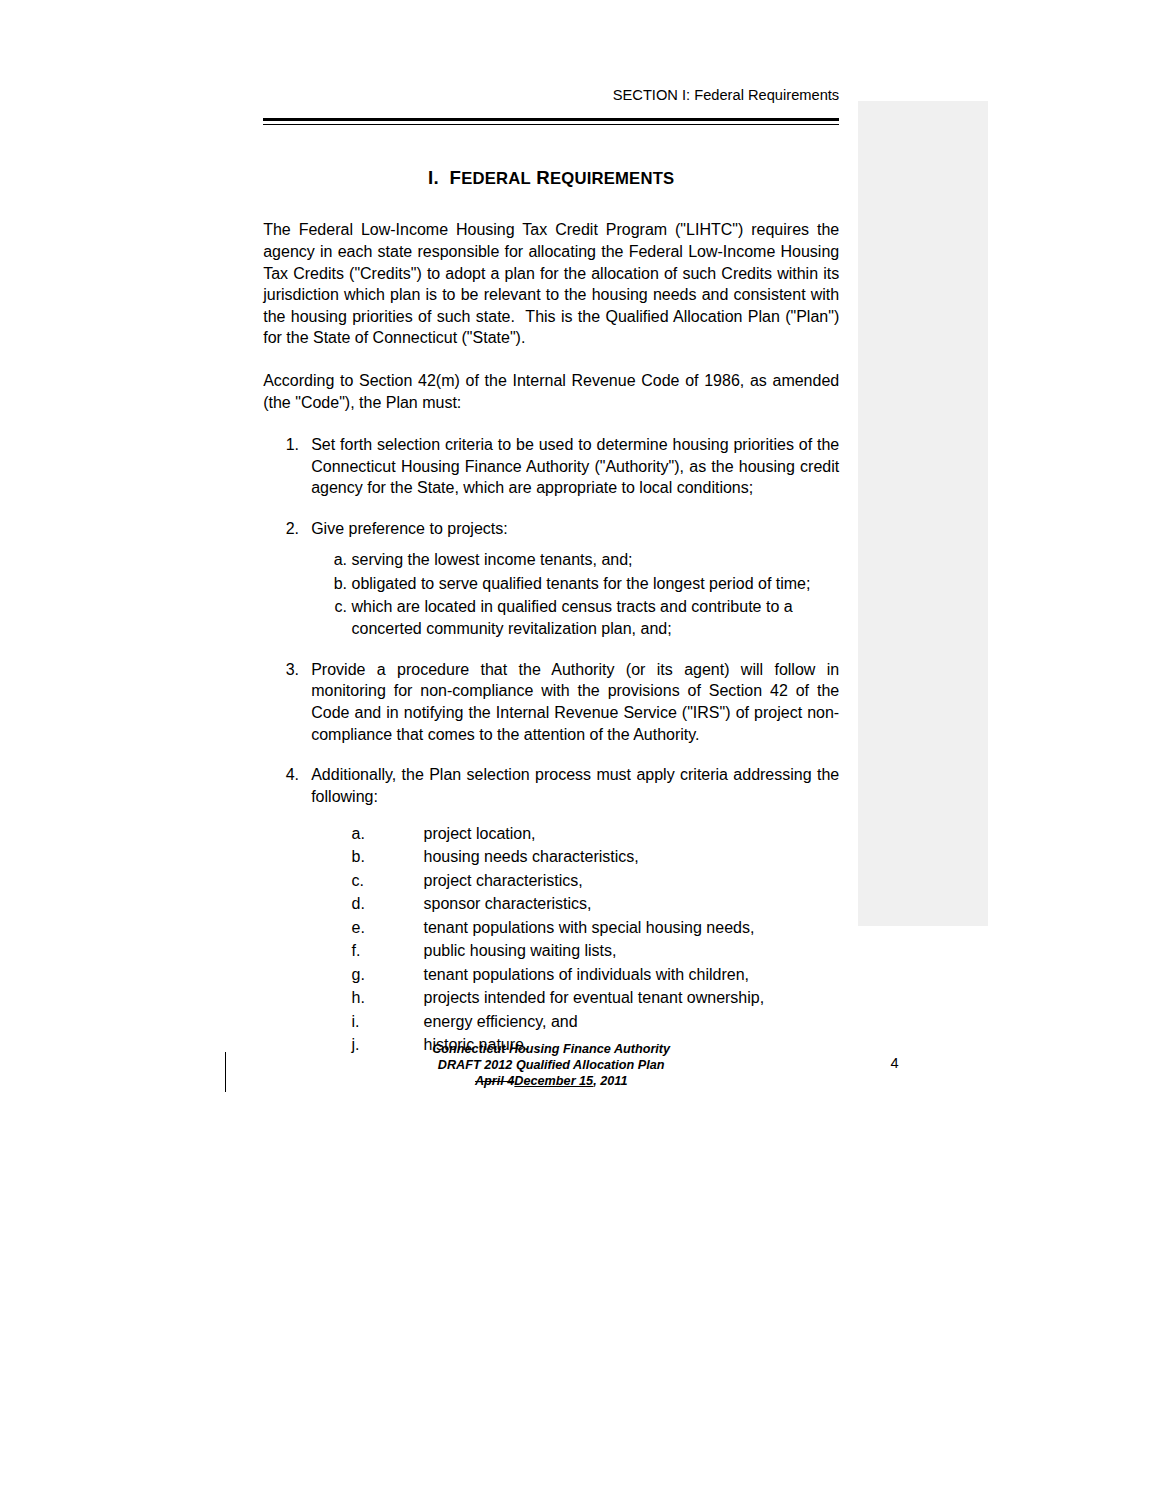SECTION I: Federal Requirements
I. FEDERAL REQUIREMENTS
The Federal Low-Income Housing Tax Credit Program ("LIHTC") requires the agency in each state responsible for allocating the Federal Low-Income Housing Tax Credits ("Credits") to adopt a plan for the allocation of such Credits within its jurisdiction which plan is to be relevant to the housing needs and consistent with the housing priorities of such state. This is the Qualified Allocation Plan ("Plan") for the State of Connecticut ("State").
According to Section 42(m) of the Internal Revenue Code of 1986, as amended (the "Code"), the Plan must:
Set forth selection criteria to be used to determine housing priorities of the Connecticut Housing Finance Authority ("Authority"), as the housing credit agency for the State, which are appropriate to local conditions;
Give preference to projects:
serving the lowest income tenants, and;
obligated to serve qualified tenants for the longest period of time;
which are located in qualified census tracts and contribute to a concerted community revitalization plan, and;
Provide a procedure that the Authority (or its agent) will follow in monitoring for non-compliance with the provisions of Section 42 of the Code and in notifying the Internal Revenue Service ("IRS") of project non-compliance that comes to the attention of the Authority.
Additionally, the Plan selection process must apply criteria addressing the following:
a. project location, b. housing needs characteristics, c. project characteristics, d. sponsor characteristics, e. tenant populations with special housing needs, f. public housing waiting lists, g. tenant populations of individuals with children, h. projects intended for eventual tenant ownership, i. energy efficiency, and j. historic nature.
Connecticut Housing Finance Authority
DRAFT 2012 Qualified Allocation Plan
April 4 December 15, 2011 4